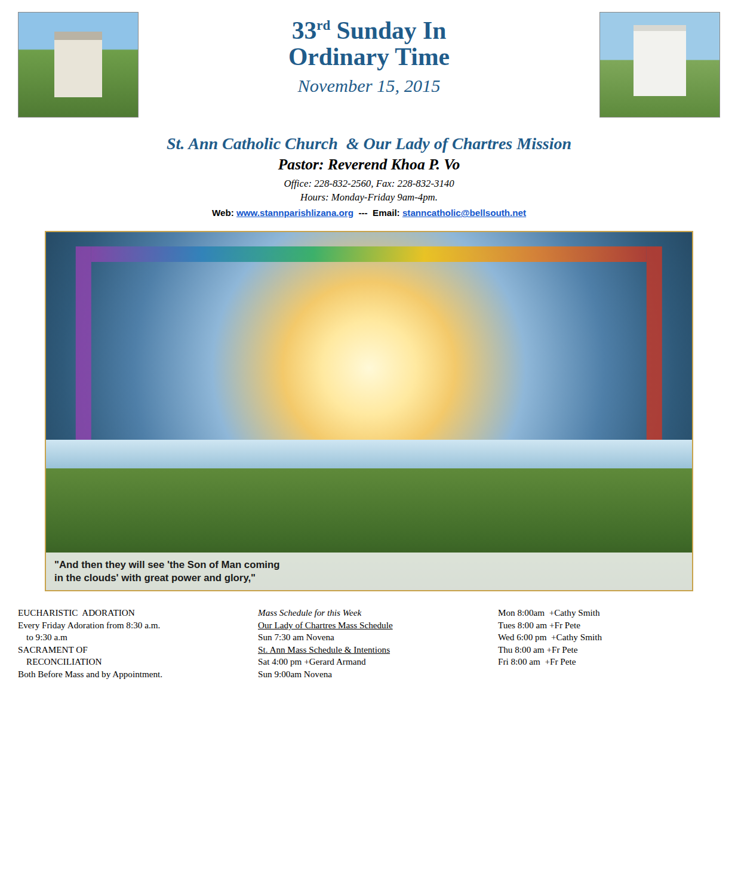33rd Sunday In
Ordinary Time
November 15, 2015
St. Ann Catholic Church & Our Lady of Chartres Mission
Pastor: Reverend Khoa P. Vo
Office: 228-832-2560, Fax: 228-832-3140
Hours: Monday-Friday 9am-4pm.
Web: www.stannparishlizana.org --- Email: stanncatholic@bellsouth.net
"And then they will see 'the Son of Man coming
in the clouds' with great power and glory,"
EUCHARISTIC ADORATION
Every Friday Adoration from 8:30 a.m.
to 9:30 a.m
SACRAMENT OF
RECONCILIATION
Both Before Mass and by Appointment.
Mass Schedule for this Week
Our Lady of Chartres Mass Schedule
Sun 7:30 am Novena
St. Ann Mass Schedule & Intentions
Sat 4:00 pm +Gerard Armand
Sun 9:00am Novena
Mon 8:00am +Cathy Smith
Tues 8:00 am +Fr Pete
Wed 6:00 pm +Cathy Smith
Thu 8:00 am +Fr Pete
Fri 8:00 am +Fr Pete